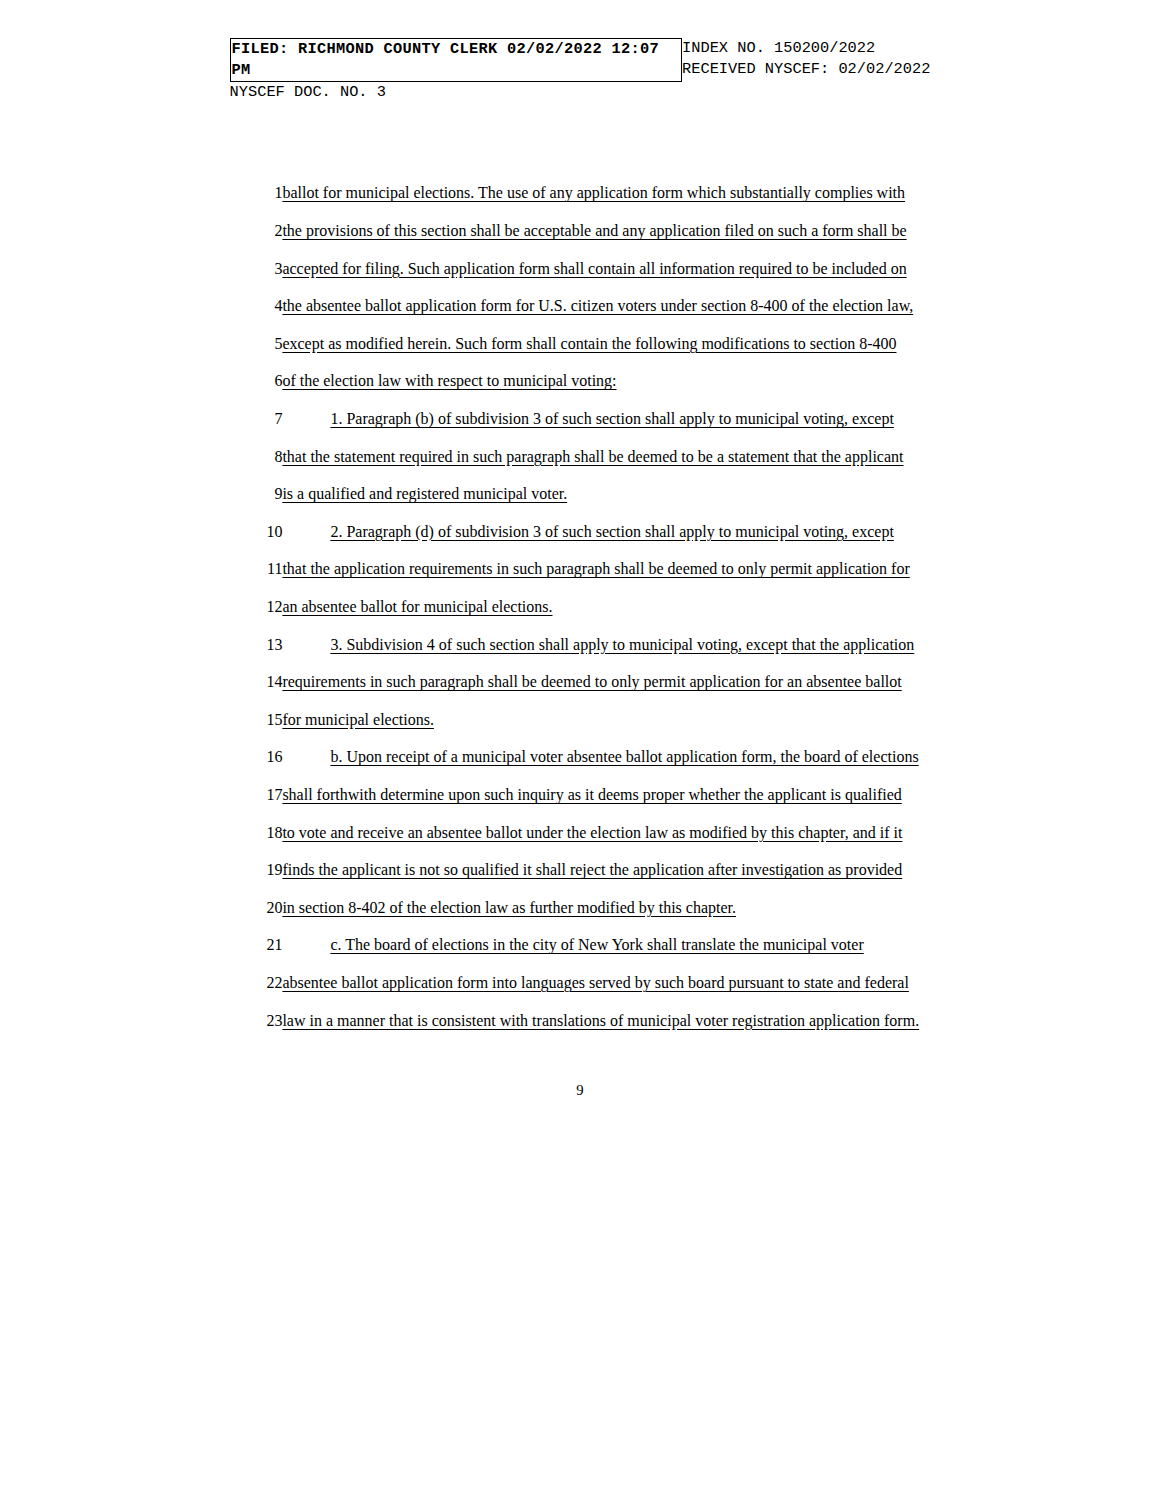FILED: RICHMOND COUNTY CLERK 02/02/2022 12:07 PM
NYSCEF DOC. NO. 3
INDEX NO. 150200/2022
RECEIVED NYSCEF: 02/02/2022
| 1 | ballot for municipal elections. The use of any application form which substantially complies with |
| 2 | the provisions of this section shall be acceptable and any application filed on such a form shall be |
| 3 | accepted for filing. Such application form shall contain all information required to be included on |
| 4 | the absentee ballot application form for U.S. citizen voters under section 8-400 of the election law, |
| 5 | except as modified herein. Such form shall contain the following modifications to section 8-400 |
| 6 | of the election law with respect to municipal voting: |
| 7 | 1. Paragraph (b) of subdivision 3 of such section shall apply to municipal voting, except |
| 8 | that the statement required in such paragraph shall be deemed to be a statement that the applicant |
| 9 | is a qualified and registered municipal voter. |
| 10 | 2. Paragraph (d) of subdivision 3 of such section shall apply to municipal voting, except |
| 11 | that the application requirements in such paragraph shall be deemed to only permit application for |
| 12 | an absentee ballot for municipal elections. |
| 13 | 3. Subdivision 4 of such section shall apply to municipal voting, except that the application |
| 14 | requirements in such paragraph shall be deemed to only permit application for an absentee ballot |
| 15 | for municipal elections. |
| 16 | b. Upon receipt of a municipal voter absentee ballot application form, the board of elections |
| 17 | shall forthwith determine upon such inquiry as it deems proper whether the applicant is qualified |
| 18 | to vote and receive an absentee ballot under the election law as modified by this chapter, and if it |
| 19 | finds the applicant is not so qualified it shall reject the application after investigation as provided |
| 20 | in section 8-402 of the election law as further modified by this chapter. |
| 21 | c. The board of elections in the city of New York shall translate the municipal voter |
| 22 | absentee ballot application form into languages served by such board pursuant to state and federal |
| 23 | law in a manner that is consistent with translations of municipal voter registration application form. |
9